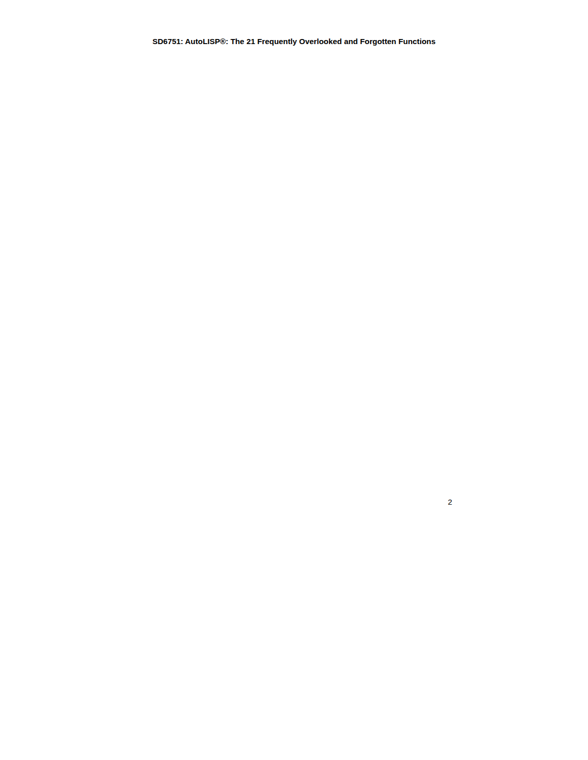SD6751: AutoLISP®: The 21 Frequently Overlooked and Forgotten Functions
2